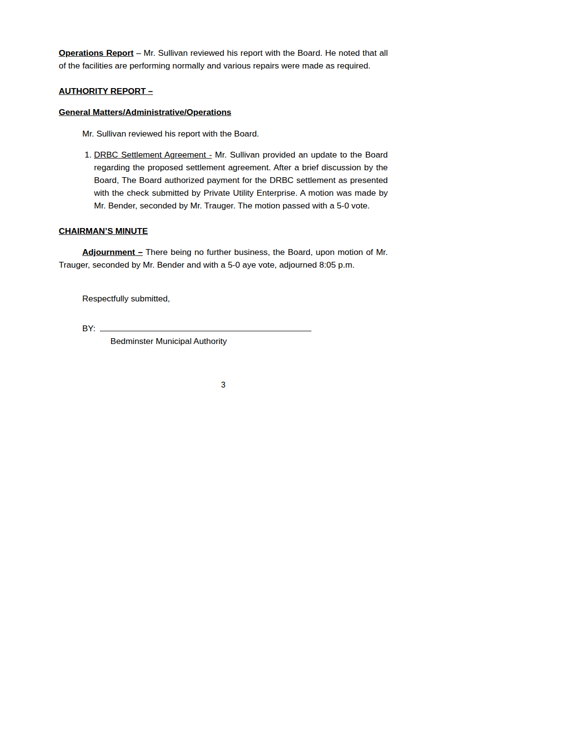Operations Report – Mr. Sullivan reviewed his report with the Board. He noted that all of the facilities are performing normally and various repairs were made as required.
AUTHORITY REPORT –
General Matters/Administrative/Operations
Mr. Sullivan reviewed his report with the Board.
DRBC Settlement Agreement - Mr. Sullivan provided an update to the Board regarding the proposed settlement agreement. After a brief discussion by the Board, The Board authorized payment for the DRBC settlement as presented with the check submitted by Private Utility Enterprise. A motion was made by Mr. Bender, seconded by Mr. Trauger. The motion passed with a 5-0 vote.
CHAIRMAN’S MINUTE
Adjournment – There being no further business, the Board, upon motion of Mr. Trauger, seconded by Mr. Bender and with a 5-0 aye vote, adjourned 8:05 p.m.
Respectfully submitted,
BY:
Bedminster Municipal Authority
3